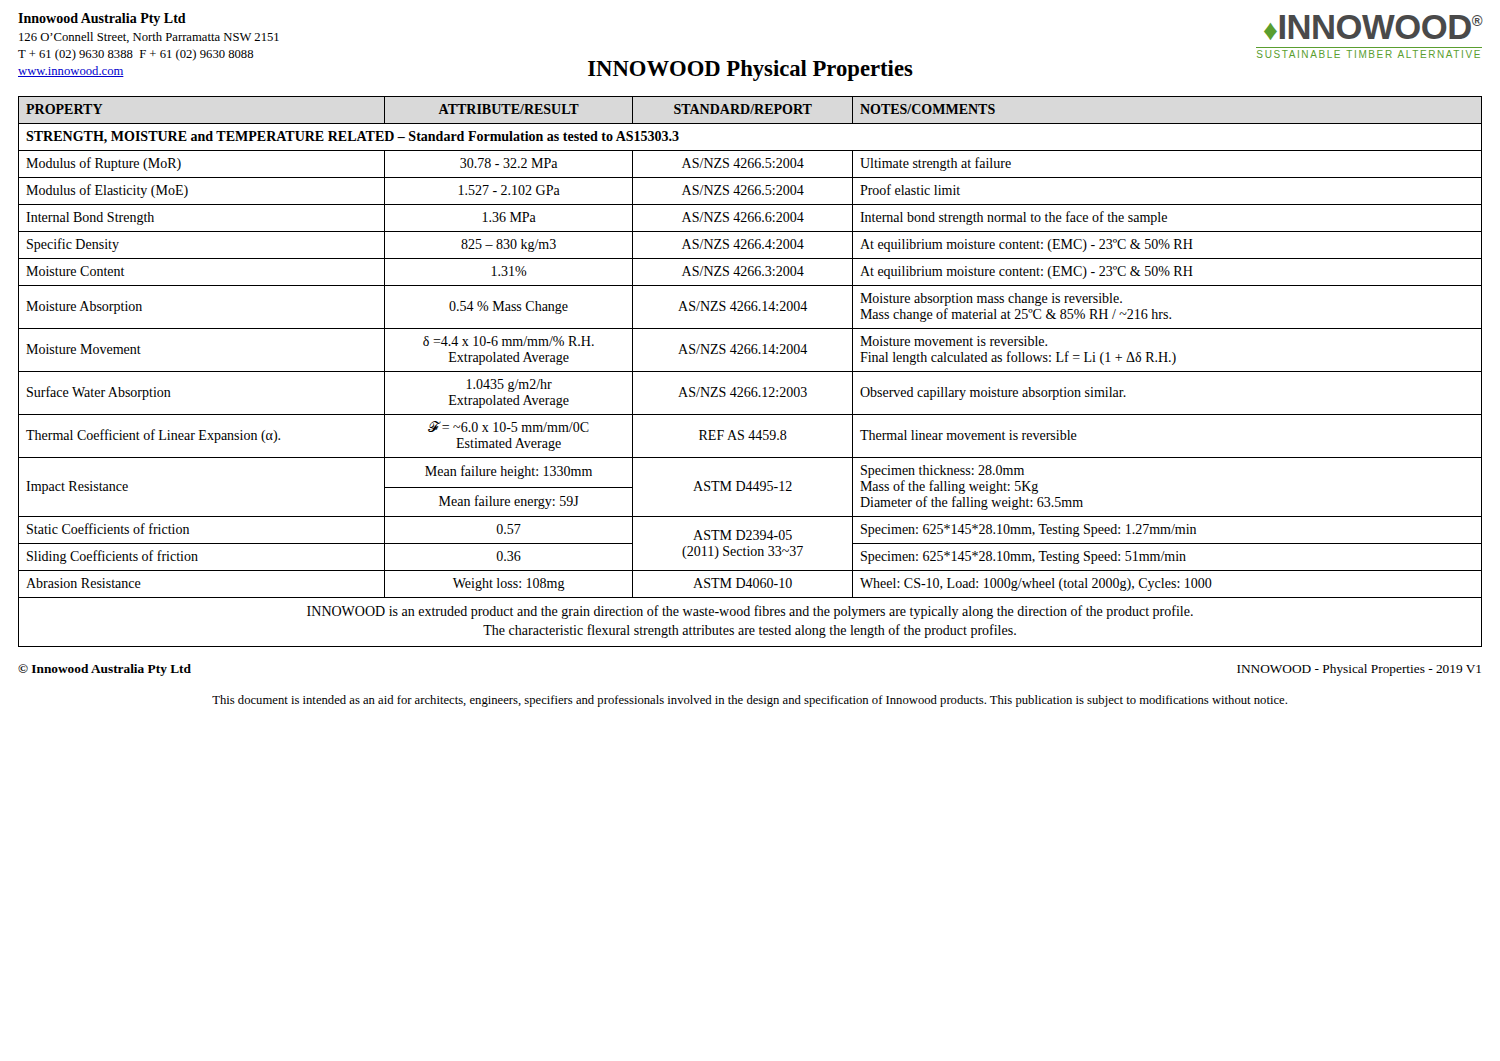Innowood Australia Pty Ltd
126 O’Connell Street, North Parramatta NSW 2151
T + 61 (02) 9630 8388 F + 61 (02) 9630 8088
www.innowood.com
♦INNOWOOD®
SUSTAINABLE TIMBER ALTERNATIVE
INNOWOOD Physical Properties
| PROPERTY | ATTRIBUTE/RESULT | STANDARD/REPORT | NOTES/COMMENTS |
| --- | --- | --- | --- |
| STRENGTH, MOISTURE and TEMPERATURE RELATED – Standard Formulation as tested to AS15303.3 |
| Modulus of Rupture (MoR) | 30.78 - 32.2 MPa | AS/NZS 4266.5:2004 | Ultimate strength at failure |
| Modulus of Elasticity (MoE) | 1.527 - 2.102 GPa | AS/NZS 4266.5:2004 | Proof elastic limit |
| Internal Bond Strength | 1.36 MPa | AS/NZS 4266.6:2004 | Internal bond strength normal to the face of the sample |
| Specific Density | 825 – 830 kg/m3 | AS/NZS 4266.4:2004 | At equilibrium moisture content: (EMC) - 23ºC & 50% RH |
| Moisture Content | 1.31% | AS/NZS 4266.3:2004 | At equilibrium moisture content: (EMC) - 23ºC & 50% RH |
| Moisture Absorption | 0.54 % Mass Change | AS/NZS 4266.14:2004 | Moisture absorption mass change is reversible. Mass change of material at 25ºC & 85% RH / ~216 hrs. |
| Moisture Movement | δ =4.4 x 10-6 mm/mm/% R.H. Extrapolated Average | AS/NZS 4266.14:2004 | Moisture movement is reversible. Final length calculated as follows: Lf = Li (1 + Δδ R.H.) |
| Surface Water Absorption | 1.0435 g/m2/hr Extrapolated Average | AS/NZS 4266.12:2003 | Observed capillary moisture absorption similar. |
| Thermal Coefficient of Linear Expansion (α). | 𝓕 = ~6.0 x 10-5 mm/mm/0C Estimated Average | REF AS 4459.8 | Thermal linear movement is reversible |
| Impact Resistance | Mean failure height: 1330mm | ASTM D4495-12 | Specimen thickness: 28.0mm Mass of the falling weight: 5Kg Diameter of the falling weight: 63.5mm |
| Mean failure energy: 59J |
| Static Coefficients of friction | 0.57 | ASTM D2394-05 (2011) Section 33~37 | Specimen: 625*145*28.10mm, Testing Speed: 1.27mm/min |
| Sliding Coefficients of friction | 0.36 | Specimen: 625*145*28.10mm, Testing Speed: 51mm/min |
| Abrasion Resistance | Weight loss: 108mg | ASTM D4060-10 | Wheel: CS-10, Load: 1000g/wheel (total 2000g), Cycles: 1000 |
| INNOWOOD is an extruded product and the grain direction of the waste-wood fibres and the polymers are typically along the direction of the product profile. The characteristic flexural strength attributes are tested along the length of the product profiles. |
© Innowood Australia Pty Ltd
INNOWOOD - Physical Properties - 2019 V1
This document is intended as an aid for architects, engineers, specifiers and professionals involved in the design and specification of Innowood products. This publication is subject to modifications without notice.